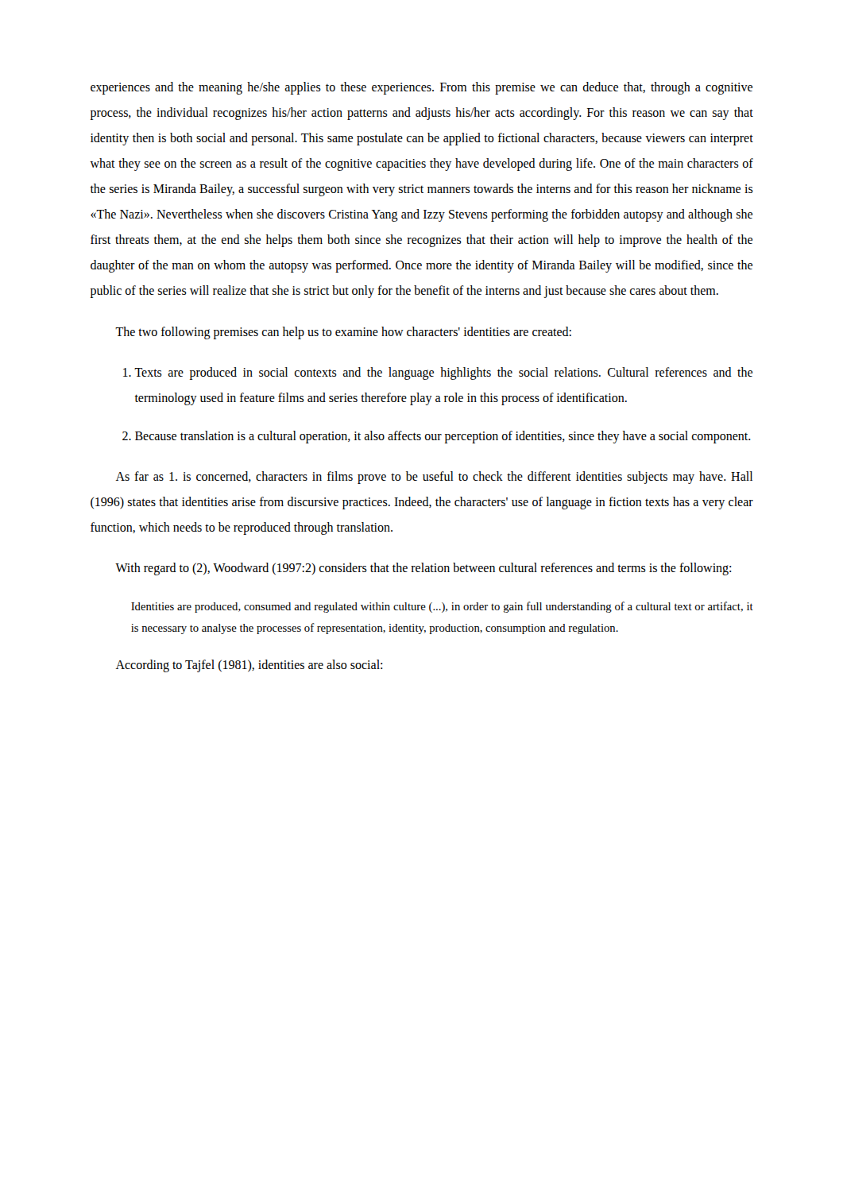experiences and the meaning he/she applies to these experiences. From this premise we can deduce that, through a cognitive process, the individual recognizes his/her action patterns and adjusts his/her acts accordingly. For this reason we can say that identity then is both social and personal. This same postulate can be applied to fictional characters, because viewers can interpret what they see on the screen as a result of the cognitive capacities they have developed during life. One of the main characters of the series is Miranda Bailey, a successful surgeon with very strict manners towards the interns and for this reason her nickname is «The Nazi». Nevertheless when she discovers Cristina Yang and Izzy Stevens performing the forbidden autopsy and although she first threats them, at the end she helps them both since she recognizes that their action will help to improve the health of the daughter of the man on whom the autopsy was performed. Once more the identity of Miranda Bailey will be modified, since the public of the series will realize that she is strict but only for the benefit of the interns and just because she cares about them.
The two following premises can help us to examine how characters' identities are created:
Texts are produced in social contexts and the language highlights the social relations. Cultural references and the terminology used in feature films and series therefore play a role in this process of identification.
Because translation is a cultural operation, it also affects our perception of identities, since they have a social component.
As far as 1. is concerned, characters in films prove to be useful to check the different identities subjects may have. Hall (1996) states that identities arise from discursive practices. Indeed, the characters' use of language in fiction texts has a very clear function, which needs to be reproduced through translation.
With regard to (2), Woodward (1997:2) considers that the relation between cultural references and terms is the following:
Identities are produced, consumed and regulated within culture (...), in order to gain full understanding of a cultural text or artifact, it is necessary to analyse the processes of representation, identity, production, consumption and regulation.
According to Tajfel (1981), identities are also social: